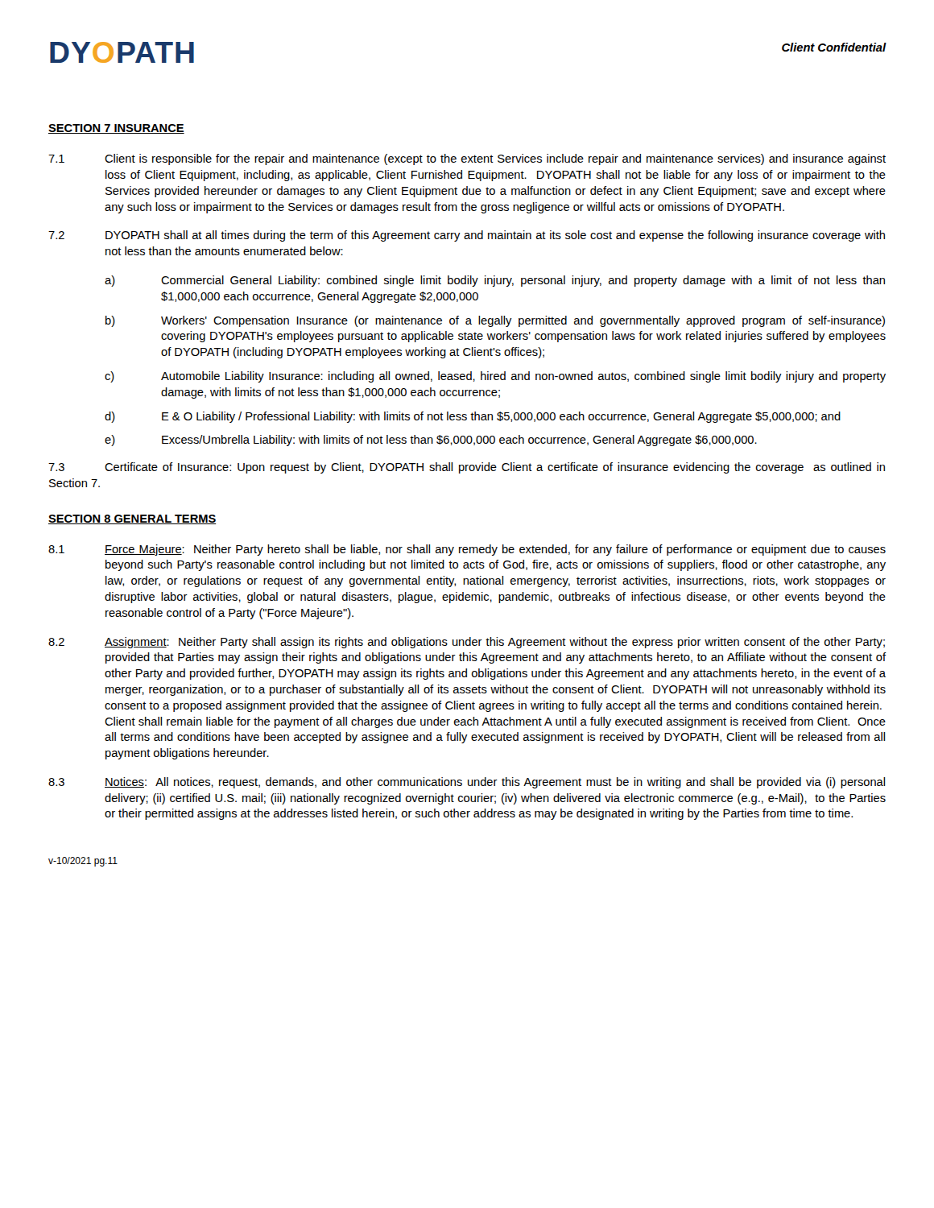DYOPATH
Client Confidential
SECTION 7 INSURANCE
7.1
Client is responsible for the repair and maintenance (except to the extent Services include repair and maintenance services) and insurance against loss of Client Equipment, including, as applicable, Client Furnished Equipment. DYOPATH shall not be liable for any loss of or impairment to the Services provided hereunder or damages to any Client Equipment due to a malfunction or defect in any Client Equipment; save and except where any such loss or impairment to the Services or damages result from the gross negligence or willful acts or omissions of DYOPATH.
7.2
DYOPATH shall at all times during the term of this Agreement carry and maintain at its sole cost and expense the following insurance coverage with not less than the amounts enumerated below:
Commercial General Liability: combined single limit bodily injury, personal injury, and property damage with a limit of not less than $1,000,000 each occurrence, General Aggregate $2,000,000
Workers' Compensation Insurance (or maintenance of a legally permitted and governmentally approved program of self-insurance) covering DYOPATH's employees pursuant to applicable state workers' compensation laws for work related injuries suffered by employees of DYOPATH (including DYOPATH employees working at Client's offices);
Automobile Liability Insurance: including all owned, leased, hired and non-owned autos, combined single limit bodily injury and property damage, with limits of not less than $1,000,000 each occurrence;
E & O Liability / Professional Liability: with limits of not less than $5,000,000 each occurrence, General Aggregate $5,000,000; and
Excess/Umbrella Liability: with limits of not less than $6,000,000 each occurrence, General Aggregate $6,000,000.
7.3 Certificate of Insurance: Upon request by Client, DYOPATH shall provide Client a certificate of insurance evidencing the coverage as outlined in Section 7.
SECTION 8 GENERAL TERMS
8.1
Force Majeure: Neither Party hereto shall be liable, nor shall any remedy be extended, for any failure of performance or equipment due to causes beyond such Party's reasonable control including but not limited to acts of God, fire, acts or omissions of suppliers, flood or other catastrophe, any law, order, or regulations or request of any governmental entity, national emergency, terrorist activities, insurrections, riots, work stoppages or disruptive labor activities, global or natural disasters, plague, epidemic, pandemic, outbreaks of infectious disease, or other events beyond the reasonable control of a Party ("Force Majeure").
8.2
Assignment: Neither Party shall assign its rights and obligations under this Agreement without the express prior written consent of the other Party; provided that Parties may assign their rights and obligations under this Agreement and any attachments hereto, to an Affiliate without the consent of other Party and provided further, DYOPATH may assign its rights and obligations under this Agreement and any attachments hereto, in the event of a merger, reorganization, or to a purchaser of substantially all of its assets without the consent of Client. DYOPATH will not unreasonably withhold its consent to a proposed assignment provided that the assignee of Client agrees in writing to fully accept all the terms and conditions contained herein. Client shall remain liable for the payment of all charges due under each Attachment A until a fully executed assignment is received from Client. Once all terms and conditions have been accepted by assignee and a fully executed assignment is received by DYOPATH, Client will be released from all payment obligations hereunder.
8.3
Notices: All notices, request, demands, and other communications under this Agreement must be in writing and shall be provided via (i) personal delivery; (ii) certified U.S. mail; (iii) nationally recognized overnight courier; (iv) when delivered via electronic commerce (e.g., e-Mail), to the Parties or their permitted assigns at the addresses listed herein, or such other address as may be designated in writing by the Parties from time to time.
v-10/2021 pg.11